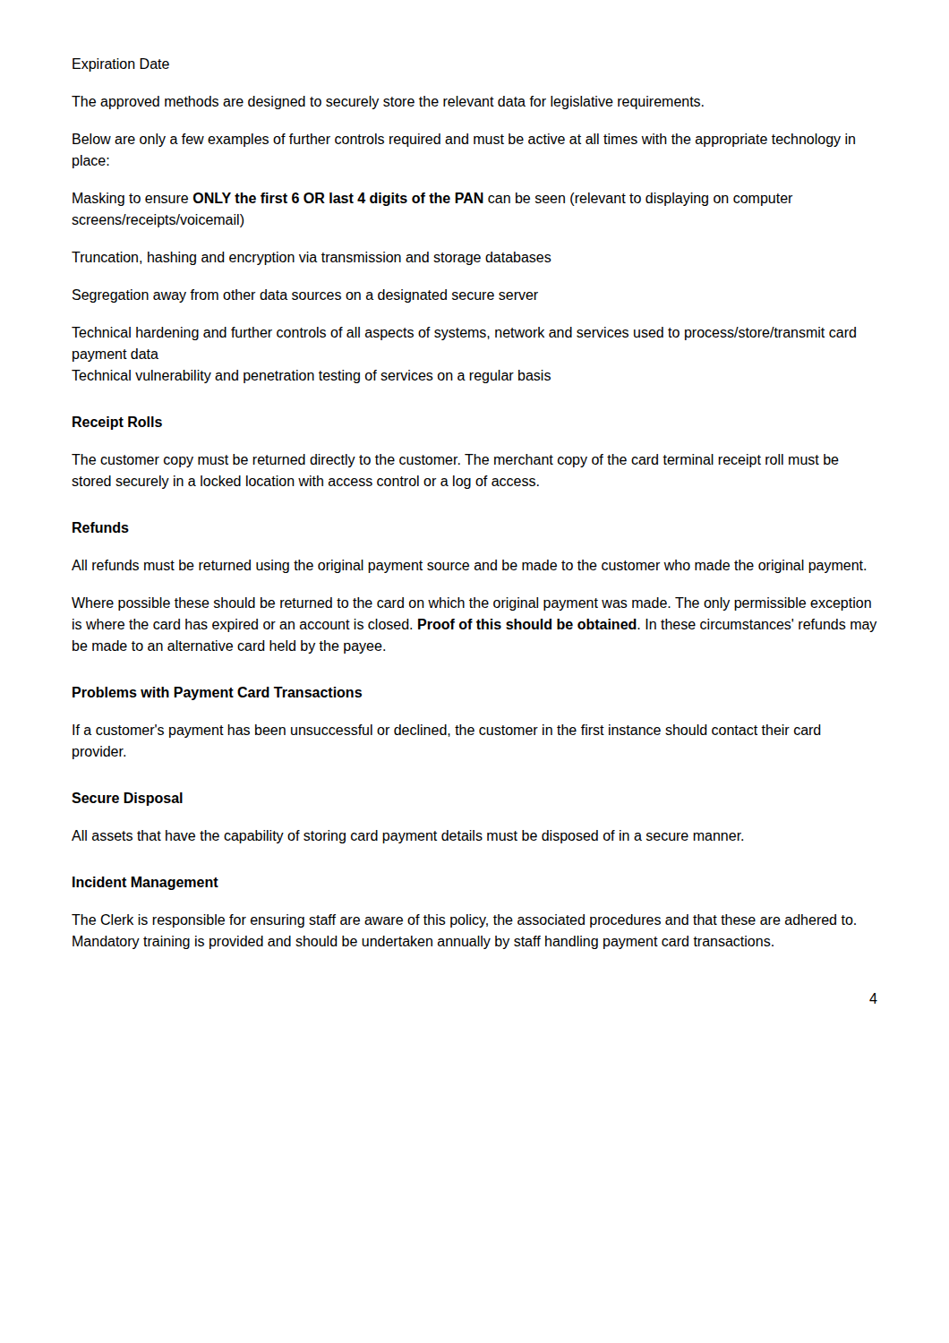Expiration Date
The approved methods are designed to securely store the relevant data for legislative requirements.
Below are only a few examples of further controls required and must be active at all times with the appropriate technology in place:
Masking to ensure ONLY the first 6 OR last 4 digits of the PAN can be seen (relevant to displaying on computer screens/receipts/voicemail)
Truncation, hashing and encryption via transmission and storage databases
Segregation away from other data sources on a designated secure server
Technical hardening and further controls of all aspects of systems, network and services used to process/store/transmit card payment data
Technical vulnerability and penetration testing of services on a regular basis
Receipt Rolls
The customer copy must be returned directly to the customer. The merchant copy of the card terminal receipt roll must be stored securely in a locked location with access control or a log of access.
Refunds
All refunds must be returned using the original payment source and be made to the customer who made the original payment.
Where possible these should be returned to the card on which the original payment was made. The only permissible exception is where the card has expired or an account is closed. Proof of this should be obtained. In these circumstances' refunds may be made to an alternative card held by the payee.
Problems with Payment Card Transactions
If a customer's payment has been unsuccessful or declined, the customer in the first instance should contact their card provider.
Secure Disposal
All assets that have the capability of storing card payment details must be disposed of in a secure manner.
Incident Management
The Clerk is responsible for ensuring staff are aware of this policy, the associated procedures and that these are adhered to. Mandatory training is provided and should be undertaken annually by staff handling payment card transactions.
4